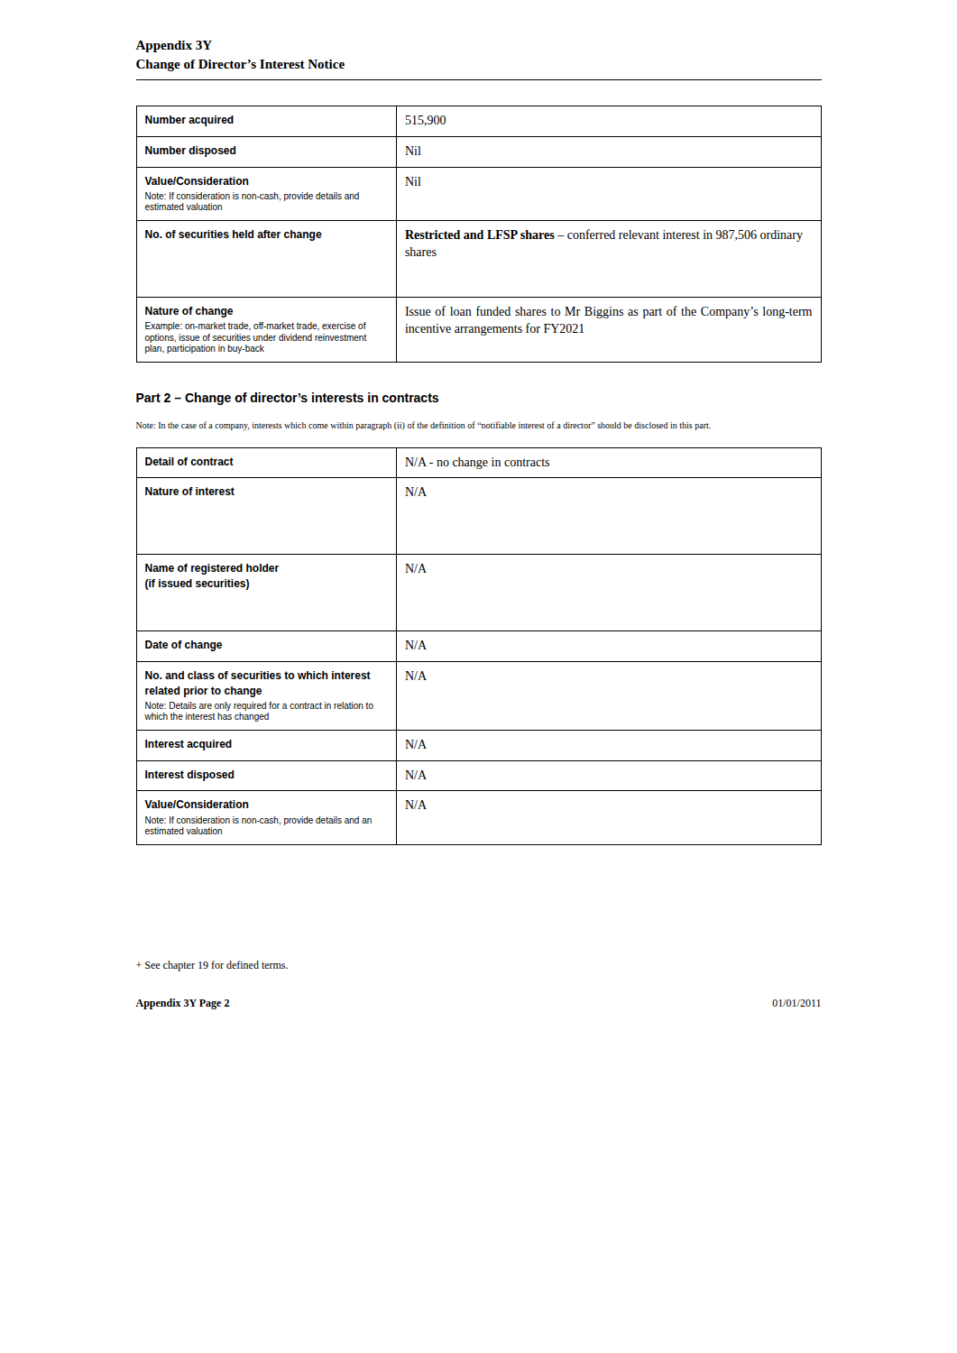Appendix 3Y
Change of Director’s Interest Notice
| Number acquired | 515,900 |
| Number disposed | Nil |
| Value/Consideration Note: If consideration is non-cash, provide details and estimated valuation | Nil |
| No. of securities held after change | Restricted and LFSP shares – conferred relevant interest in 987,506 ordinary shares |
| Nature of change Example: on-market trade, off-market trade, exercise of options, issue of securities under dividend reinvestment plan, participation in buy-back | Issue of loan funded shares to Mr Biggins as part of the Company’s long-term incentive arrangements for FY2021 |
Part 2 – Change of director’s interests in contracts
Note: In the case of a company, interests which come within paragraph (ii) of the definition of “notifiable interest of a director” should be disclosed in this part.
| Detail of contract | N/A - no change in contracts |
| Nature of interest | N/A |
| Name of registered holder (if issued securities) | N/A |
| Date of change | N/A |
| No. and class of securities to which interest related prior to change Note: Details are only required for a contract in relation to which the interest has changed | N/A |
| Interest acquired | N/A |
| Interest disposed | N/A |
| Value/Consideration Note: If consideration is non-cash, provide details and an estimated valuation | N/A |
+ See chapter 19 for defined terms.
Appendix 3Y Page 2 01/01/2011